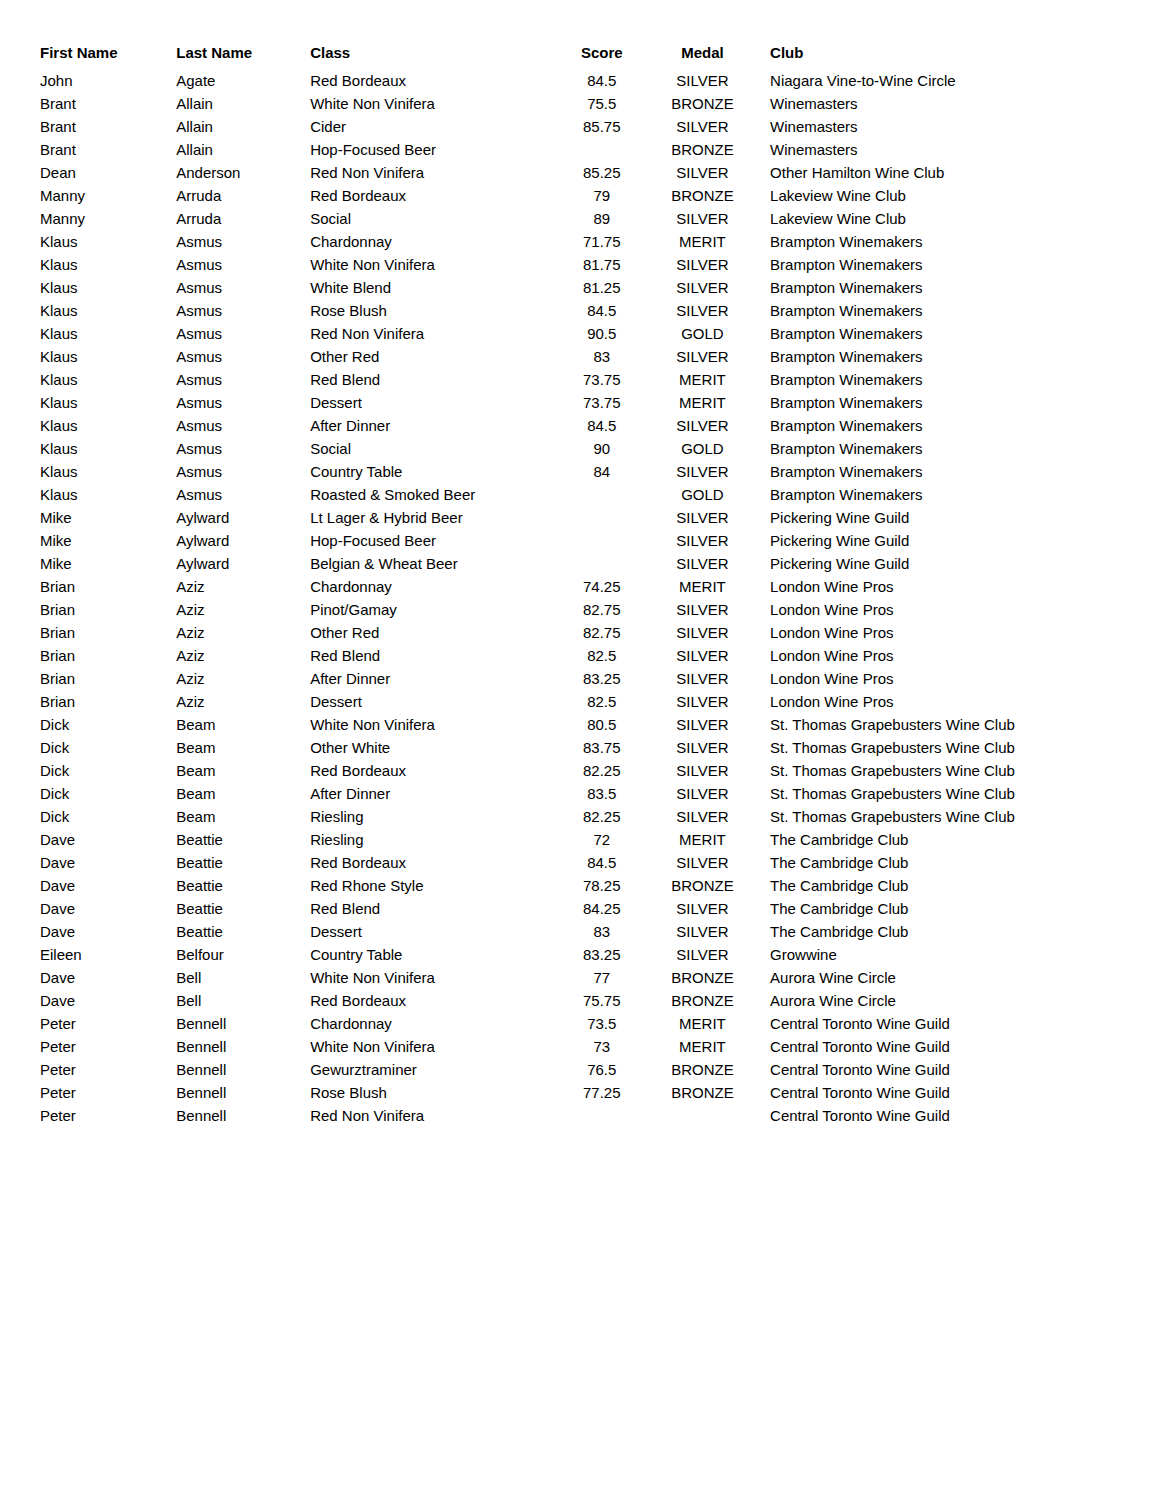| First Name | Last Name | Class | Score | Medal | Club |
| --- | --- | --- | --- | --- | --- |
| John | Agate | Red Bordeaux | 84.5 | SILVER | Niagara Vine-to-Wine Circle |
| Brant | Allain | White Non Vinifera | 75.5 | BRONZE | Winemasters |
| Brant | Allain | Cider | 85.75 | SILVER | Winemasters |
| Brant | Allain | Hop-Focused Beer | | BRONZE | Winemasters |
| Dean | Anderson | Red Non Vinifera | 85.25 | SILVER | Other Hamilton Wine Club |
| Manny | Arruda | Red Bordeaux | 79 | BRONZE | Lakeview Wine Club |
| Manny | Arruda | Social | 89 | SILVER | Lakeview Wine Club |
| Klaus | Asmus | Chardonnay | 71.75 | MERIT | Brampton Winemakers |
| Klaus | Asmus | White Non Vinifera | 81.75 | SILVER | Brampton Winemakers |
| Klaus | Asmus | White Blend | 81.25 | SILVER | Brampton Winemakers |
| Klaus | Asmus | Rose Blush | 84.5 | SILVER | Brampton Winemakers |
| Klaus | Asmus | Red Non Vinifera | 90.5 | GOLD | Brampton Winemakers |
| Klaus | Asmus | Other Red | 83 | SILVER | Brampton Winemakers |
| Klaus | Asmus | Red Blend | 73.75 | MERIT | Brampton Winemakers |
| Klaus | Asmus | Dessert | 73.75 | MERIT | Brampton Winemakers |
| Klaus | Asmus | After Dinner | 84.5 | SILVER | Brampton Winemakers |
| Klaus | Asmus | Social | 90 | GOLD | Brampton Winemakers |
| Klaus | Asmus | Country Table | 84 | SILVER | Brampton Winemakers |
| Klaus | Asmus | Roasted & Smoked Beer | | GOLD | Brampton Winemakers |
| Mike | Aylward | Lt Lager & Hybrid Beer | | SILVER | Pickering Wine Guild |
| Mike | Aylward | Hop-Focused Beer | | SILVER | Pickering Wine Guild |
| Mike | Aylward | Belgian & Wheat Beer | | SILVER | Pickering Wine Guild |
| Brian | Aziz | Chardonnay | 74.25 | MERIT | London Wine Pros |
| Brian | Aziz | Pinot/Gamay | 82.75 | SILVER | London Wine Pros |
| Brian | Aziz | Other Red | 82.75 | SILVER | London Wine Pros |
| Brian | Aziz | Red Blend | 82.5 | SILVER | London Wine Pros |
| Brian | Aziz | After Dinner | 83.25 | SILVER | London Wine Pros |
| Brian | Aziz | Dessert | 82.5 | SILVER | London Wine Pros |
| Dick | Beam | White Non Vinifera | 80.5 | SILVER | St. Thomas Grapebusters Wine Club |
| Dick | Beam | Other White | 83.75 | SILVER | St. Thomas Grapebusters Wine Club |
| Dick | Beam | Red Bordeaux | 82.25 | SILVER | St. Thomas Grapebusters Wine Club |
| Dick | Beam | After Dinner | 83.5 | SILVER | St. Thomas Grapebusters Wine Club |
| Dick | Beam | Riesling | 82.25 | SILVER | St. Thomas Grapebusters Wine Club |
| Dave | Beattie | Riesling | 72 | MERIT | The Cambridge Club |
| Dave | Beattie | Red Bordeaux | 84.5 | SILVER | The Cambridge Club |
| Dave | Beattie | Red Rhone Style | 78.25 | BRONZE | The Cambridge Club |
| Dave | Beattie | Red Blend | 84.25 | SILVER | The Cambridge Club |
| Dave | Beattie | Dessert | 83 | SILVER | The Cambridge Club |
| Eileen | Belfour | Country Table | 83.25 | SILVER | Growwine |
| Dave | Bell | White Non Vinifera | 77 | BRONZE | Aurora Wine Circle |
| Dave | Bell | Red Bordeaux | 75.75 | BRONZE | Aurora Wine Circle |
| Peter | Bennell | Chardonnay | 73.5 | MERIT | Central Toronto Wine Guild |
| Peter | Bennell | White Non Vinifera | 73 | MERIT | Central Toronto Wine Guild |
| Peter | Bennell | Gewurztraminer | 76.5 | BRONZE | Central Toronto Wine Guild |
| Peter | Bennell | Rose Blush | 77.25 | BRONZE | Central Toronto Wine Guild |
| Peter | Bennell | Red Non Vinifera | | | Central Toronto Wine Guild |